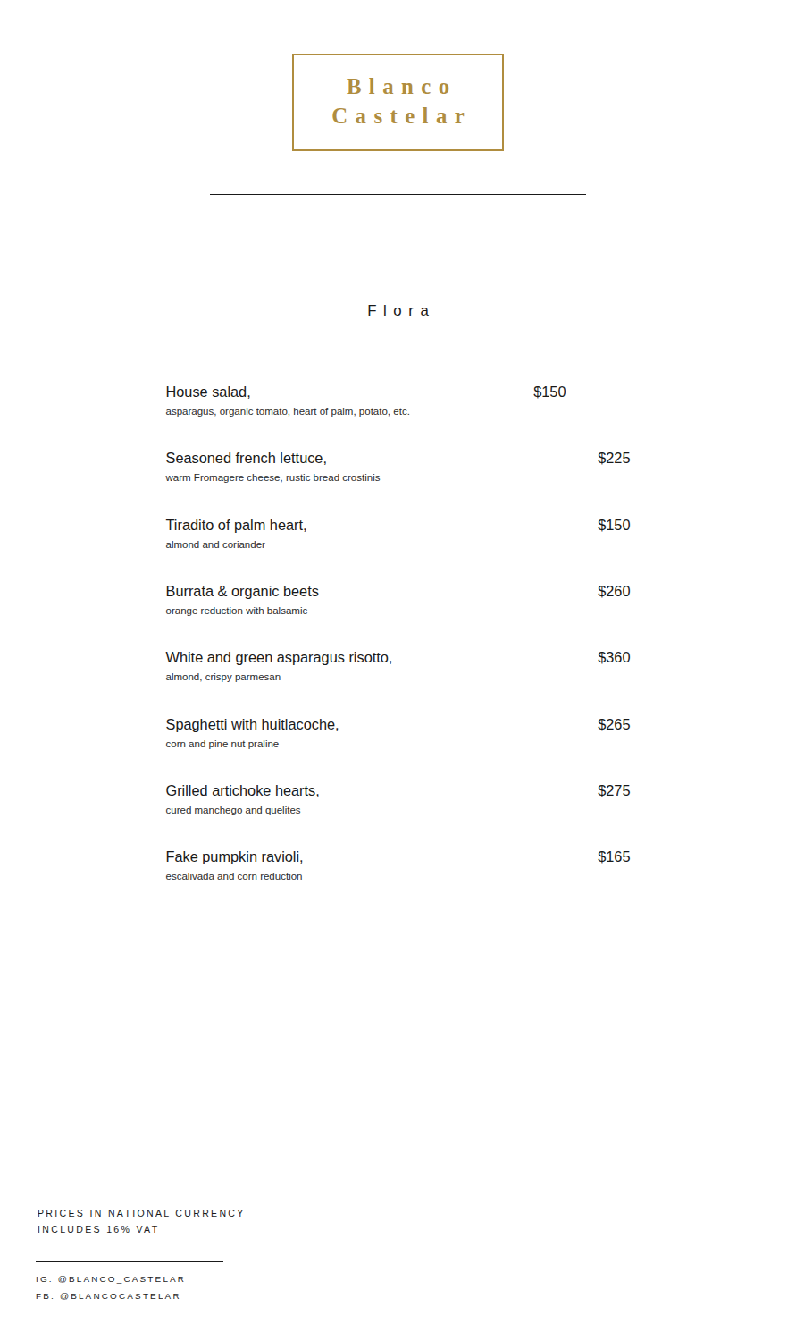Blanco Castelar
Flora
House salad,
asparagus, organic tomato, heart of palm, potato, etc.
$150
Seasoned french lettuce,
warm Fromagere cheese, rustic bread crostinis
$225
Tiradito of palm heart,
almond and coriander
$150
Burrata & organic beets
orange reduction with balsamic
$260
White and green asparagus risotto,
almond, crispy parmesan
$360
Spaghetti with huitlacoche,
corn and pine nut praline
$265
Grilled artichoke hearts,
cured manchego and quelites
$275
Fake pumpkin ravioli,
escalivada and corn reduction
$165
Prices in national currency
Includes 16% VAT
IG. @blanco_castelar
FB. @blancocastelar